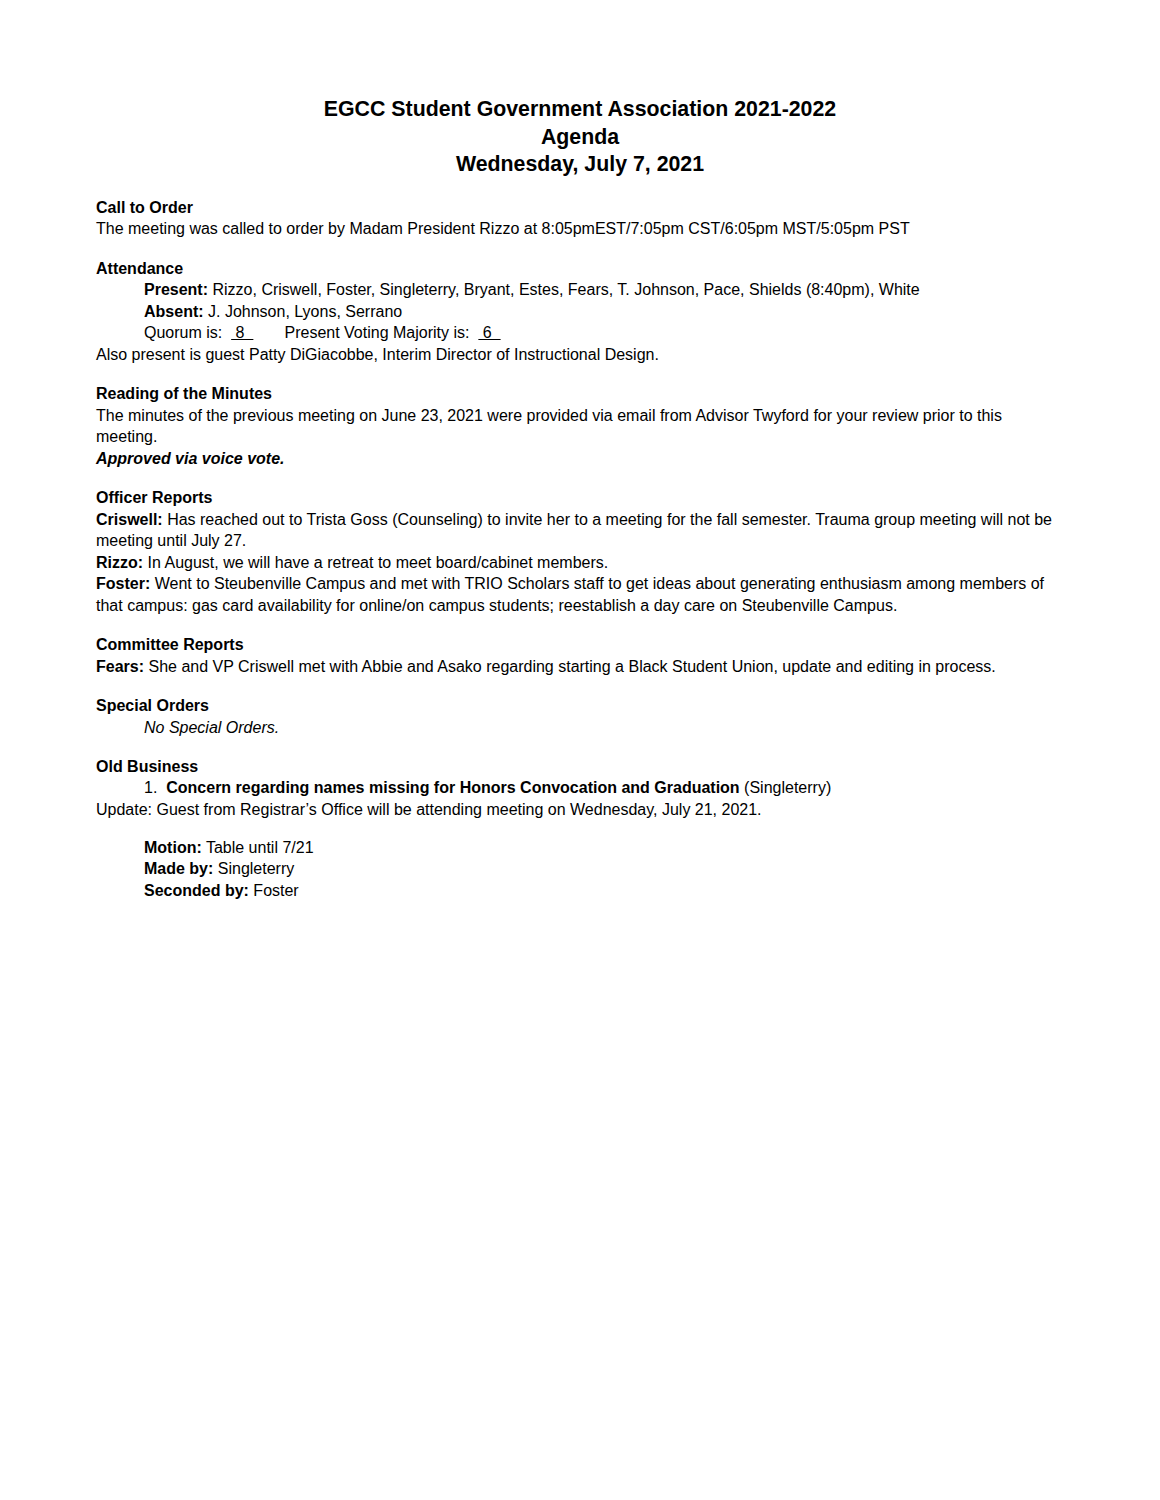EGCC Student Government Association 2021-2022
Agenda
Wednesday, July 7, 2021
Call to Order
The meeting was called to order by Madam President Rizzo at 8:05pmEST/7:05pm CST/6:05pm MST/5:05pm PST
Attendance
Present: Rizzo, Criswell, Foster, Singleterry, Bryant, Estes, Fears, T. Johnson, Pace, Shields (8:40pm), White
Absent: J. Johnson, Lyons, Serrano
Quorum is: 8 Present Voting Majority is: 6
Also present is guest Patty DiGiacobbe, Interim Director of Instructional Design.
Reading of the Minutes
The minutes of the previous meeting on June 23, 2021 were provided via email from Advisor Twyford for your review prior to this meeting.
Approved via voice vote.
Officer Reports
Criswell: Has reached out to Trista Goss (Counseling) to invite her to a meeting for the fall semester. Trauma group meeting will not be meeting until July 27.
Rizzo: In August, we will have a retreat to meet board/cabinet members.
Foster: Went to Steubenville Campus and met with TRIO Scholars staff to get ideas about generating enthusiasm among members of that campus: gas card availability for online/on campus students; reestablish a day care on Steubenville Campus.
Committee Reports
Fears: She and VP Criswell met with Abbie and Asako regarding starting a Black Student Union, update and editing in process.
Special Orders
No Special Orders.
Old Business
1. Concern regarding names missing for Honors Convocation and Graduation (Singleterry)
Update: Guest from Registrar’s Office will be attending meeting on Wednesday, July 21, 2021.
Motion: Table until 7/21
Made by: Singleterry
Seconded by: Foster